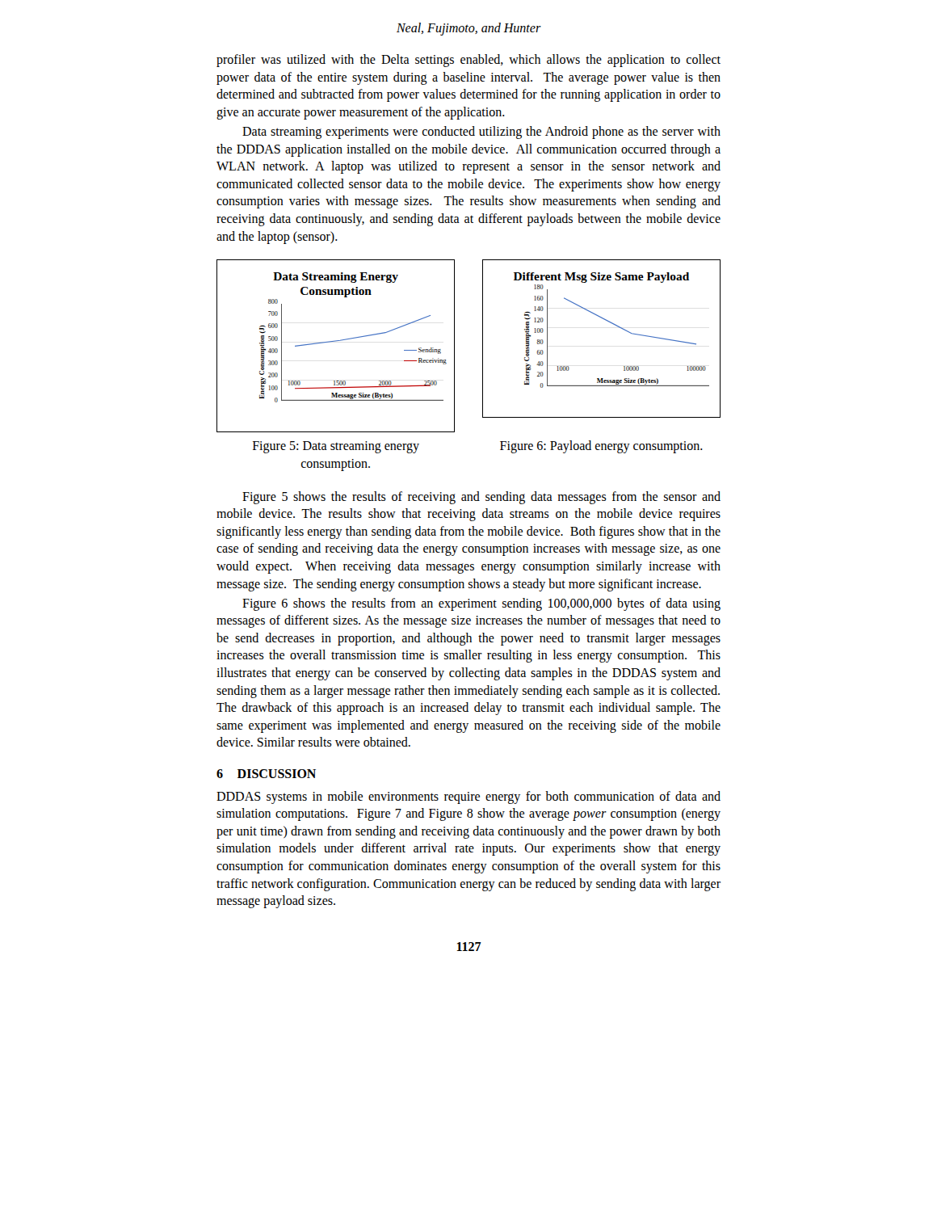Neal, Fujimoto, and Hunter
profiler was utilized with the Delta settings enabled, which allows the application to collect power data of the entire system during a baseline interval. The average power value is then determined and subtracted from power values determined for the running application in order to give an accurate power measurement of the application.
Data streaming experiments were conducted utilizing the Android phone as the server with the DDDAS application installed on the mobile device. All communication occurred through a WLAN network. A laptop was utilized to represent a sensor in the sensor network and communicated collected sensor data to the mobile device. The experiments show how energy consumption varies with message sizes. The results show measurements when sending and receiving data continuously, and sending data at different payloads between the mobile device and the laptop (sensor).
Data Streaming Energy
Consumption
Energy Consumption (J)
800 700 600 500 400 300 200 100 0
Sending
Receiving
1000 1500 2000 2500
Message Size (Bytes)
Different Msg Size Same Payload
Energy Consumption (J)
180 160 140 120 100 80 60 40 20 0
1000 10000 100000
Message Size (Bytes)
Figure 5: Data streaming energy consumption.
Figure 6: Payload energy consumption.
Figure 5 shows the results of receiving and sending data messages from the sensor and mobile device. The results show that receiving data streams on the mobile device requires significantly less energy than sending data from the mobile device. Both figures show that in the case of sending and receiving data the energy consumption increases with message size, as one would expect. When receiving data messages energy consumption similarly increase with message size. The sending energy consumption shows a steady but more significant increase.
Figure 6 shows the results from an experiment sending 100,000,000 bytes of data using messages of different sizes. As the message size increases the number of messages that need to be send decreases in proportion, and although the power need to transmit larger messages increases the overall transmission time is smaller resulting in less energy consumption. This illustrates that energy can be conserved by collecting data samples in the DDDAS system and sending them as a larger message rather then immediately sending each sample as it is collected. The drawback of this approach is an increased delay to transmit each individual sample. The same experiment was implemented and energy measured on the receiving side of the mobile device. Similar results were obtained.
6 DISCUSSION
DDDAS systems in mobile environments require energy for both communication of data and simulation computations. Figure 7 and Figure 8 show the average power consumption (energy per unit time) drawn from sending and receiving data continuously and the power drawn by both simulation models under different arrival rate inputs. Our experiments show that energy consumption for communication dominates energy consumption of the overall system for this traffic network configuration. Communication energy can be reduced by sending data with larger message payload sizes.
1127